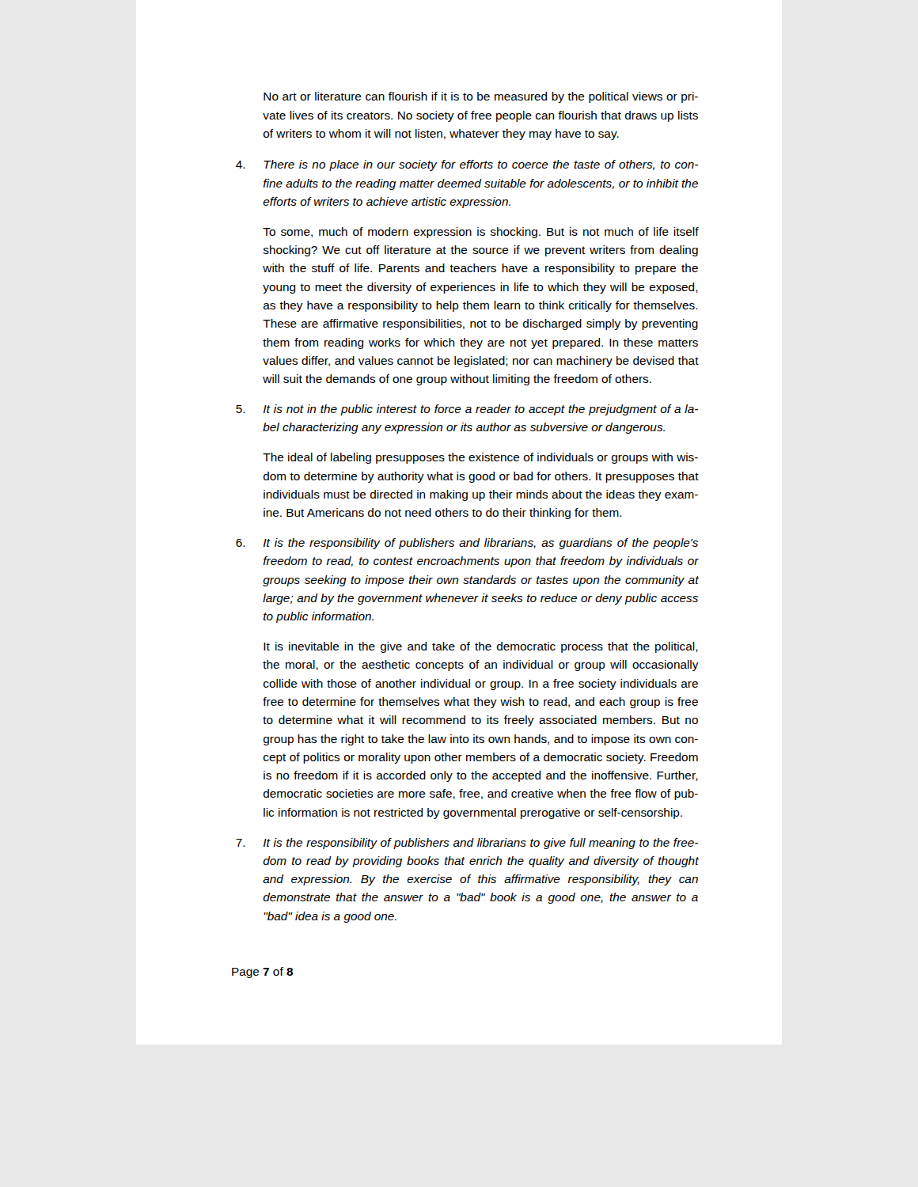No art or literature can flourish if it is to be measured by the political views or private lives of its creators. No society of free people can flourish that draws up lists of writers to whom it will not listen, whatever they may have to say.
There is no place in our society for efforts to coerce the taste of others, to confine adults to the reading matter deemed suitable for adolescents, or to inhibit the efforts of writers to achieve artistic expression.
To some, much of modern expression is shocking. But is not much of life itself shocking? We cut off literature at the source if we prevent writers from dealing with the stuff of life. Parents and teachers have a responsibility to prepare the young to meet the diversity of experiences in life to which they will be exposed, as they have a responsibility to help them learn to think critically for themselves. These are affirmative responsibilities, not to be discharged simply by preventing them from reading works for which they are not yet prepared. In these matters values differ, and values cannot be legislated; nor can machinery be devised that will suit the demands of one group without limiting the freedom of others.
It is not in the public interest to force a reader to accept the prejudgment of a label characterizing any expression or its author as subversive or dangerous.
The ideal of labeling presupposes the existence of individuals or groups with wisdom to determine by authority what is good or bad for others. It presupposes that individuals must be directed in making up their minds about the ideas they examine. But Americans do not need others to do their thinking for them.
It is the responsibility of publishers and librarians, as guardians of the people's freedom to read, to contest encroachments upon that freedom by individuals or groups seeking to impose their own standards or tastes upon the community at large; and by the government whenever it seeks to reduce or deny public access to public information.
It is inevitable in the give and take of the democratic process that the political, the moral, or the aesthetic concepts of an individual or group will occasionally collide with those of another individual or group. In a free society individuals are free to determine for themselves what they wish to read, and each group is free to determine what it will recommend to its freely associated members. But no group has the right to take the law into its own hands, and to impose its own concept of politics or morality upon other members of a democratic society. Freedom is no freedom if it is accorded only to the accepted and the inoffensive. Further, democratic societies are more safe, free, and creative when the free flow of public information is not restricted by governmental prerogative or self-censorship.
It is the responsibility of publishers and librarians to give full meaning to the freedom to read by providing books that enrich the quality and diversity of thought and expression. By the exercise of this affirmative responsibility, they can demonstrate that the answer to a "bad" book is a good one, the answer to a "bad" idea is a good one.
Page 7 of 8